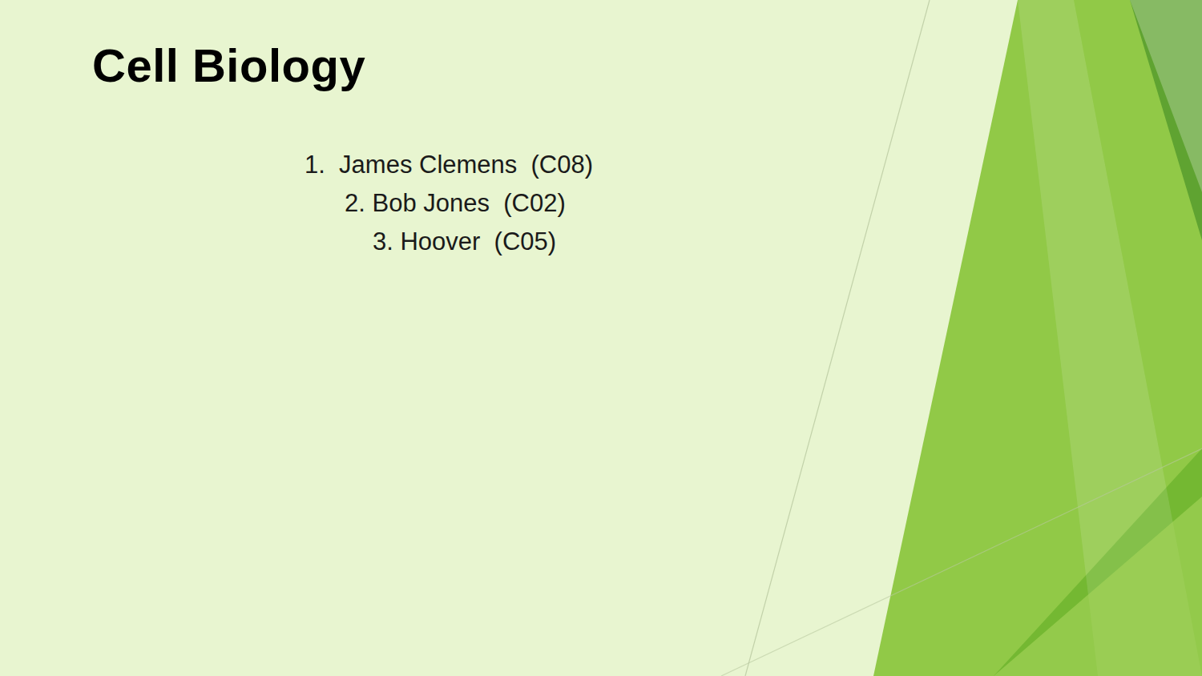Cell Biology
1. James Clemens (C08)
2. Bob Jones (C02)
3. Hoover (C05)